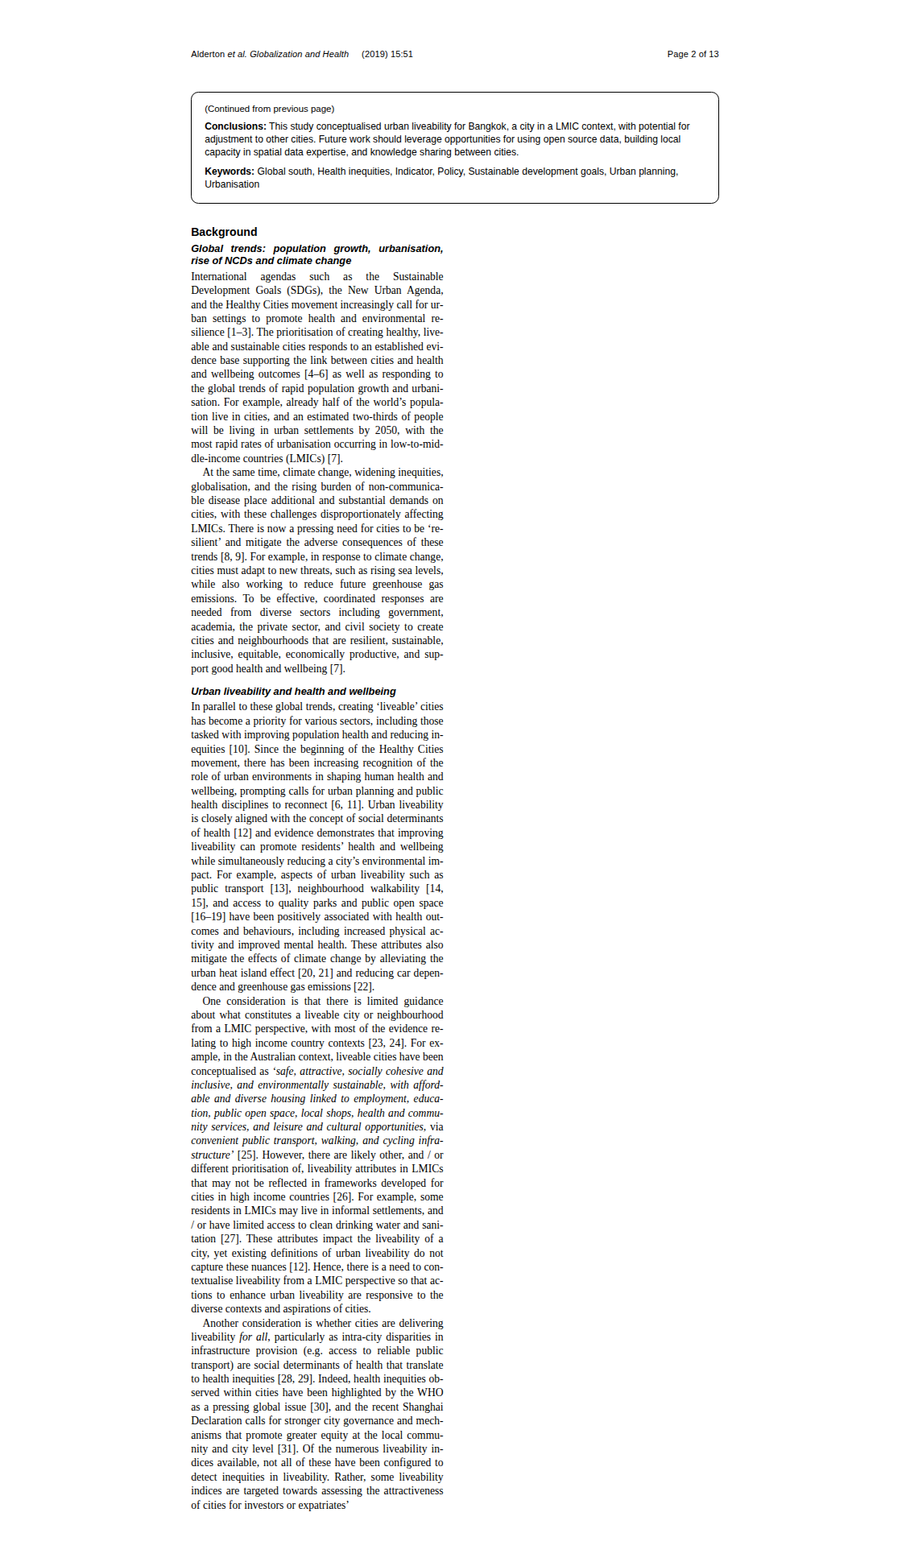Alderton et al. Globalization and Health (2019) 15:51
Page 2 of 13
(Continued from previous page)
Conclusions: This study conceptualised urban liveability for Bangkok, a city in a LMIC context, with potential for adjustment to other cities. Future work should leverage opportunities for using open source data, building local capacity in spatial data expertise, and knowledge sharing between cities.
Keywords: Global south, Health inequities, Indicator, Policy, Sustainable development goals, Urban planning, Urbanisation
Background
Global trends: population growth, urbanisation, rise of NCDs and climate change
International agendas such as the Sustainable Development Goals (SDGs), the New Urban Agenda, and the Healthy Cities movement increasingly call for urban settings to promote health and environmental resilience [1–3]. The prioritisation of creating healthy, liveable and sustainable cities responds to an established evidence base supporting the link between cities and health and wellbeing outcomes [4–6] as well as responding to the global trends of rapid population growth and urbanisation. For example, already half of the world’s population live in cities, and an estimated two-thirds of people will be living in urban settlements by 2050, with the most rapid rates of urbanisation occurring in low-to-middle-income countries (LMICs) [7].
At the same time, climate change, widening inequities, globalisation, and the rising burden of non-communicable disease place additional and substantial demands on cities, with these challenges disproportionately affecting LMICs. There is now a pressing need for cities to be ‘resilient’ and mitigate the adverse consequences of these trends [8, 9]. For example, in response to climate change, cities must adapt to new threats, such as rising sea levels, while also working to reduce future greenhouse gas emissions. To be effective, coordinated responses are needed from diverse sectors including government, academia, the private sector, and civil society to create cities and neighbourhoods that are resilient, sustainable, inclusive, equitable, economically productive, and support good health and wellbeing [7].
Urban liveability and health and wellbeing
In parallel to these global trends, creating ‘liveable’ cities has become a priority for various sectors, including those tasked with improving population health and reducing inequities [10]. Since the beginning of the Healthy Cities movement, there has been increasing recognition of the role of urban environments in shaping human health and wellbeing, prompting calls for urban planning and public health disciplines to reconnect [6, 11]. Urban liveability is closely aligned with the concept of social determinants of health [12] and evidence demonstrates that improving liveability can promote residents’ health and wellbeing while simultaneously reducing a city’s environmental impact. For example, aspects of urban liveability such as public transport [13], neighbourhood walkability [14, 15], and access to quality parks and public open space [16–19] have been positively associated with health outcomes and behaviours, including increased physical activity and improved mental health. These attributes also mitigate the effects of climate change by alleviating the urban heat island effect [20, 21] and reducing car dependence and greenhouse gas emissions [22].
One consideration is that there is limited guidance about what constitutes a liveable city or neighbourhood from a LMIC perspective, with most of the evidence relating to high income country contexts [23, 24]. For example, in the Australian context, liveable cities have been conceptualised as ‘safe, attractive, socially cohesive and inclusive, and environmentally sustainable, with affordable and diverse housing linked to employment, education, public open space, local shops, health and community services, and leisure and cultural opportunities, via convenient public transport, walking, and cycling infrastructure’ [25]. However, there are likely other, and / or different prioritisation of, liveability attributes in LMICs that may not be reflected in frameworks developed for cities in high income countries [26]. For example, some residents in LMICs may live in informal settlements, and / or have limited access to clean drinking water and sanitation [27]. These attributes impact the liveability of a city, yet existing definitions of urban liveability do not capture these nuances [12]. Hence, there is a need to contextualise liveability from a LMIC perspective so that actions to enhance urban liveability are responsive to the diverse contexts and aspirations of cities.
Another consideration is whether cities are delivering liveability for all, particularly as intra-city disparities in infrastructure provision (e.g. access to reliable public transport) are social determinants of health that translate to health inequities [28, 29]. Indeed, health inequities observed within cities have been highlighted by the WHO as a pressing global issue [30], and the recent Shanghai Declaration calls for stronger city governance and mechanisms that promote greater equity at the local community and city level [31]. Of the numerous liveability indices available, not all of these have been configured to detect inequities in liveability. Rather, some liveability indices are targeted towards assessing the attractiveness of cities for investors or expatriates’